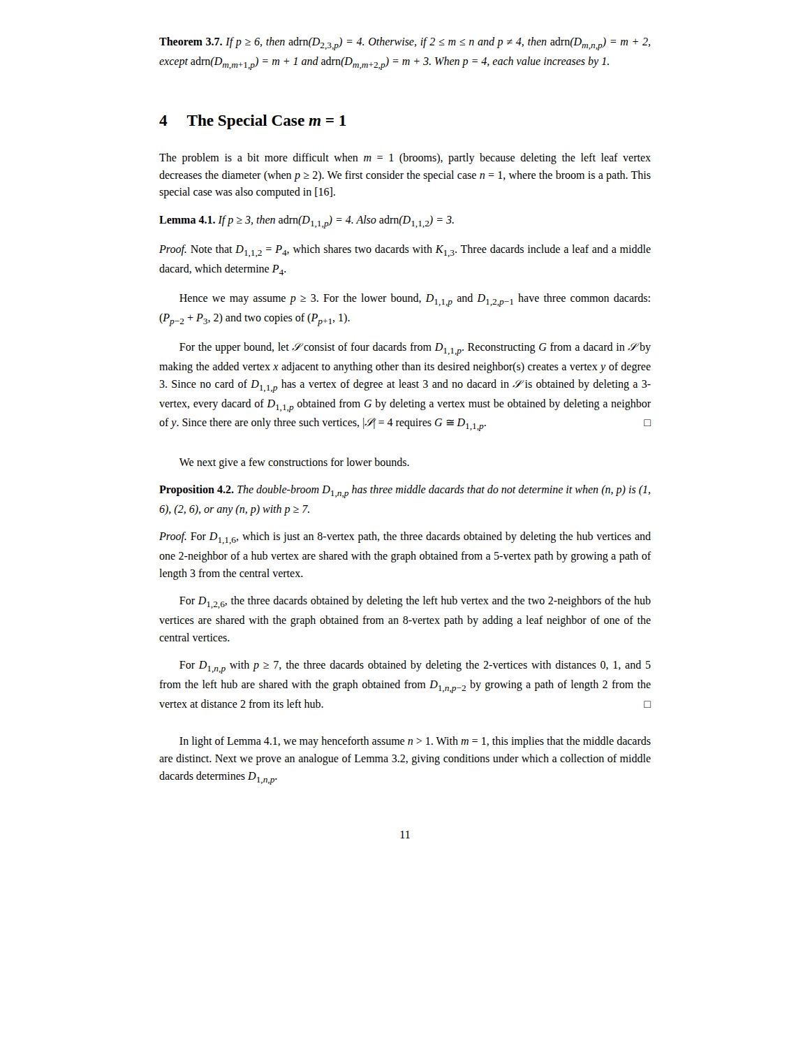Theorem 3.7. If p ≥ 6, then adrn(D2,3,p) = 4. Otherwise, if 2 ≤ m ≤ n and p ≠ 4, then adrn(Dm,n,p) = m + 2, except adrn(Dm,m+1,p) = m + 1 and adrn(Dm,m+2,p) = m + 3. When p = 4, each value increases by 1.
4 The Special Case m = 1
The problem is a bit more difficult when m = 1 (brooms), partly because deleting the left leaf vertex decreases the diameter (when p ≥ 2). We first consider the special case n = 1, where the broom is a path. This special case was also computed in [16].
Lemma 4.1. If p ≥ 3, then adrn(D1,1,p) = 4. Also adrn(D1,1,2) = 3.
Proof. Note that D1,1,2 = P4, which shares two dacards with K1,3. Three dacards include a leaf and a middle dacard, which determine P4.
Hence we may assume p ≥ 3. For the lower bound, D1,1,p and D1,2,p−1 have three common dacards: (Pp−2 + P3, 2) and two copies of (Pp+1, 1).
For the upper bound, let 𝒮 consist of four dacards from D1,1,p. Reconstructing G from a dacard in 𝒮 by making the added vertex x adjacent to anything other than its desired neighbor(s) creates a vertex y of degree 3. Since no card of D1,1,p has a vertex of degree at least 3 and no dacard in 𝒮 is obtained by deleting a 3-vertex, every dacard of D1,1,p obtained from G by deleting a vertex must be obtained by deleting a neighbor of y. Since there are only three such vertices, |𝒮| = 4 requires G ≅ D1,1,p. □
We next give a few constructions for lower bounds.
Proposition 4.2. The double-broom D1,n,p has three middle dacards that do not determine it when (n, p) is (1, 6), (2, 6), or any (n, p) with p ≥ 7.
Proof. For D1,1,6, which is just an 8-vertex path, the three dacards obtained by deleting the hub vertices and one 2-neighbor of a hub vertex are shared with the graph obtained from a 5-vertex path by growing a path of length 3 from the central vertex.
For D1,2,6, the three dacards obtained by deleting the left hub vertex and the two 2-neighbors of the hub vertices are shared with the graph obtained from an 8-vertex path by adding a leaf neighbor of one of the central vertices.
For D1,n,p with p ≥ 7, the three dacards obtained by deleting the 2-vertices with distances 0, 1, and 5 from the left hub are shared with the graph obtained from D1,n,p−2 by growing a path of length 2 from the vertex at distance 2 from its left hub. □
In light of Lemma 4.1, we may henceforth assume n > 1. With m = 1, this implies that the middle dacards are distinct. Next we prove an analogue of Lemma 3.2, giving conditions under which a collection of middle dacards determines D1,n,p.
11